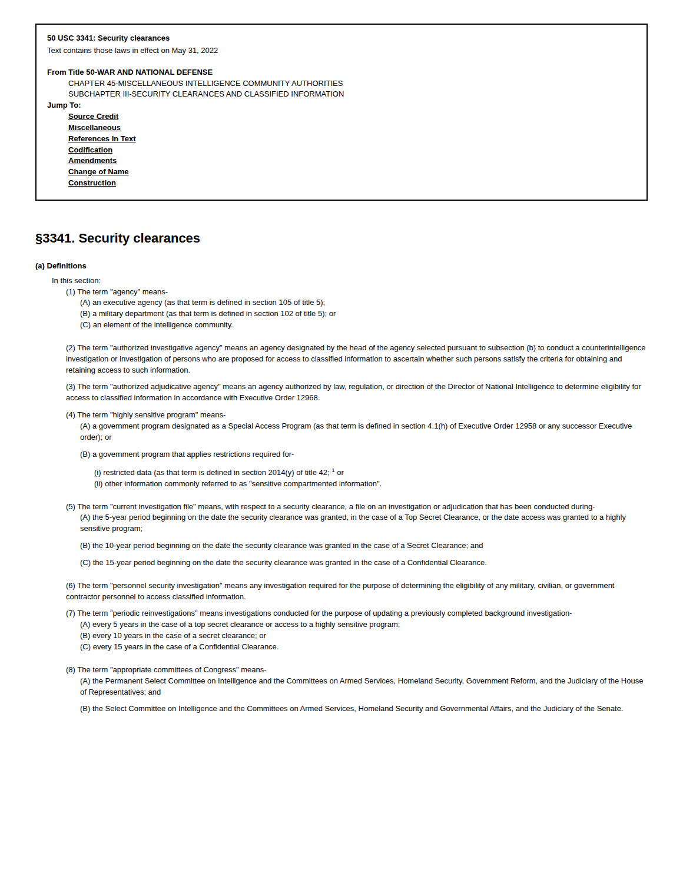50 USC 3341: Security clearances
Text contains those laws in effect on May 31, 2022
From Title 50-WAR AND NATIONAL DEFENSE
CHAPTER 45-MISCELLANEOUS INTELLIGENCE COMMUNITY AUTHORITIES
SUBCHAPTER III-SECURITY CLEARANCES AND CLASSIFIED INFORMATION
Jump To:
Source Credit
Miscellaneous
References In Text
Codification
Amendments
Change of Name
Construction
§3341. Security clearances
(a) Definitions
In this section:
(1) The term "agency" means-
(A) an executive agency (as that term is defined in section 105 of title 5);
(B) a military department (as that term is defined in section 102 of title 5); or
(C) an element of the intelligence community.
(2) The term "authorized investigative agency" means an agency designated by the head of the agency selected pursuant to subsection (b) to conduct a counterintelligence investigation or investigation of persons who are proposed for access to classified information to ascertain whether such persons satisfy the criteria for obtaining and retaining access to such information.
(3) The term "authorized adjudicative agency" means an agency authorized by law, regulation, or direction of the Director of National Intelligence to determine eligibility for access to classified information in accordance with Executive Order 12968.
(4) The term "highly sensitive program" means-
(A) a government program designated as a Special Access Program (as that term is defined in section 4.1(h) of Executive Order 12958 or any successor Executive order); or
(B) a government program that applies restrictions required for-
(i) restricted data (as that term is defined in section 2014(y) of title 42; 1 or
(ii) other information commonly referred to as "sensitive compartmented information".
(5) The term "current investigation file" means, with respect to a security clearance, a file on an investigation or adjudication that has been conducted during-
(A) the 5-year period beginning on the date the security clearance was granted, in the case of a Top Secret Clearance, or the date access was granted to a highly sensitive program;
(B) the 10-year period beginning on the date the security clearance was granted in the case of a Secret Clearance; and
(C) the 15-year period beginning on the date the security clearance was granted in the case of a Confidential Clearance.
(6) The term "personnel security investigation" means any investigation required for the purpose of determining the eligibility of any military, civilian, or government contractor personnel to access classified information.
(7) The term "periodic reinvestigations" means investigations conducted for the purpose of updating a previously completed background investigation-
(A) every 5 years in the case of a top secret clearance or access to a highly sensitive program;
(B) every 10 years in the case of a secret clearance; or
(C) every 15 years in the case of a Confidential Clearance.
(8) The term "appropriate committees of Congress" means-
(A) the Permanent Select Committee on Intelligence and the Committees on Armed Services, Homeland Security, Government Reform, and the Judiciary of the House of Representatives; and
(B) the Select Committee on Intelligence and the Committees on Armed Services, Homeland Security and Governmental Affairs, and the Judiciary of the Senate.